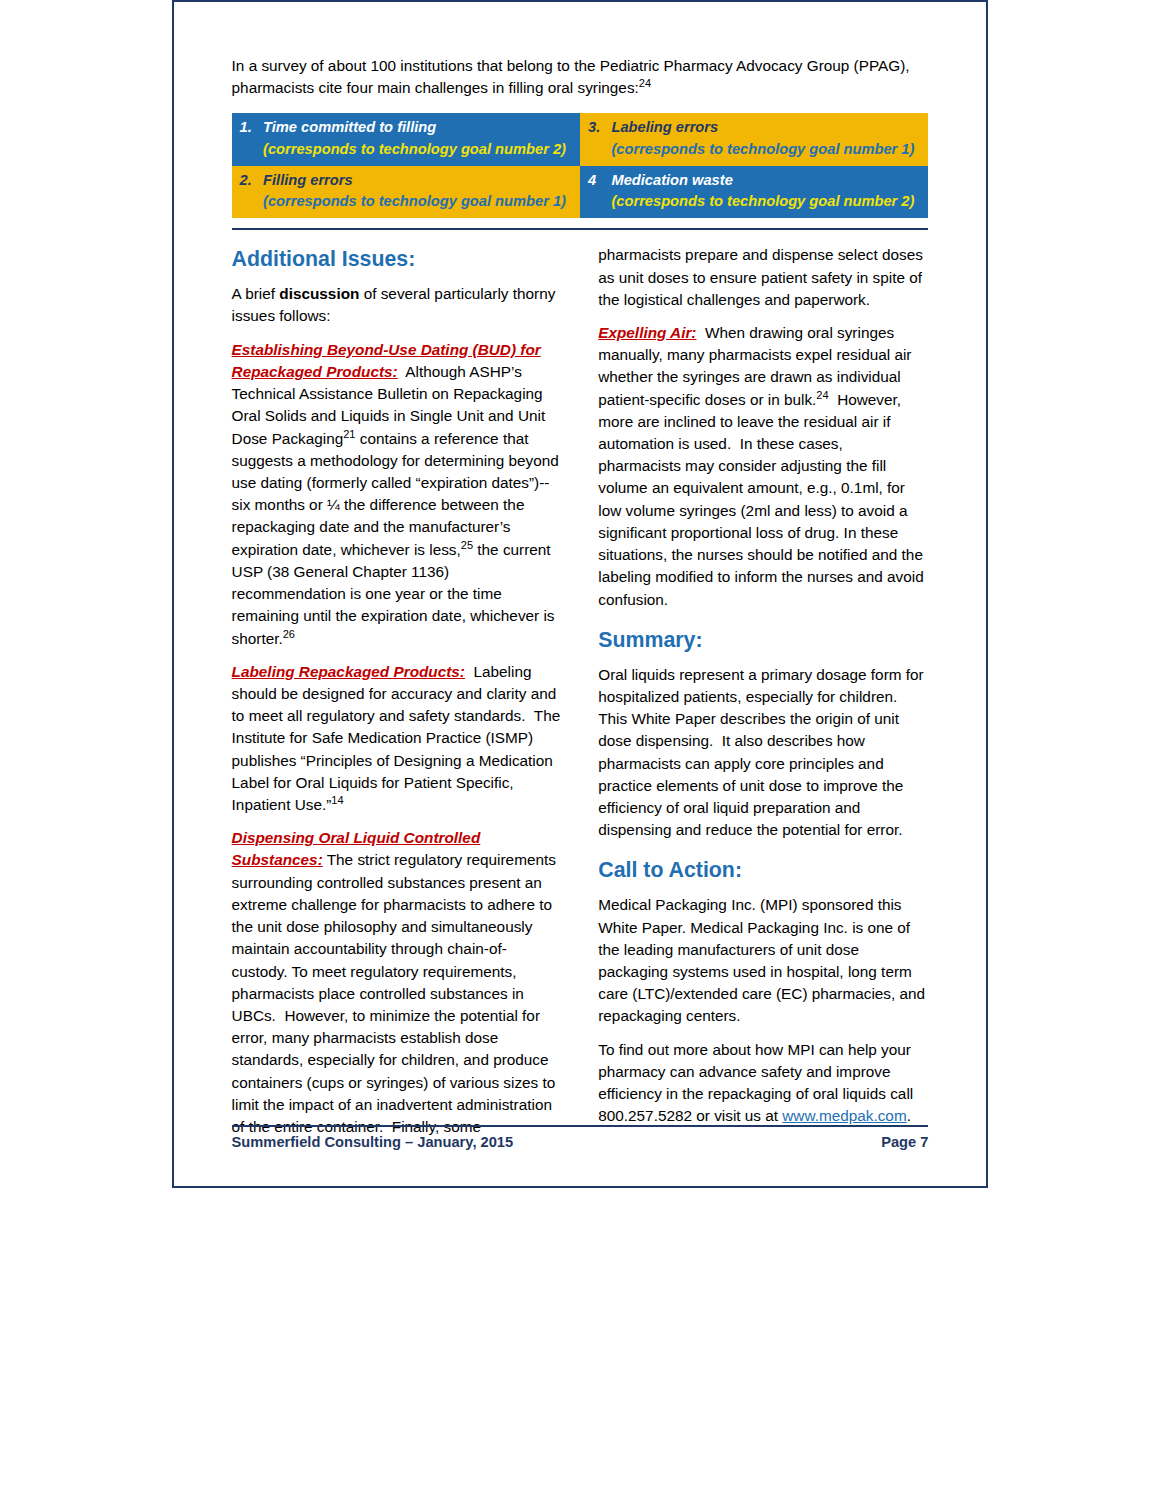In a survey of about 100 institutions that belong to the Pediatric Pharmacy Advocacy Group (PPAG), pharmacists cite four main challenges in filling oral syringes:24
| 1. Time committed to filling (corresponds to technology goal number 2) | 3. Labeling errors (corresponds to technology goal number 1) |
| 2. Filling errors (corresponds to technology goal number 1) | 4 Medication waste (corresponds to technology goal number 2) |
Additional Issues:
A brief discussion of several particularly thorny issues follows:
Establishing Beyond-Use Dating (BUD) for Repackaged Products: Although ASHP’s Technical Assistance Bulletin on Repackaging Oral Solids and Liquids in Single Unit and Unit Dose Packaging21 contains a reference that suggests a methodology for determining beyond use dating (formerly called “expiration dates”)--six months or ¼ the difference between the repackaging date and the manufacturer’s expiration date, whichever is less,25 the current USP (38 General Chapter 1136) recommendation is one year or the time remaining until the expiration date, whichever is shorter.26
Labeling Repackaged Products: Labeling should be designed for accuracy and clarity and to meet all regulatory and safety standards. The Institute for Safe Medication Practice (ISMP) publishes “Principles of Designing a Medication Label for Oral Liquids for Patient Specific, Inpatient Use.”14
Dispensing Oral Liquid Controlled Substances: The strict regulatory requirements surrounding controlled substances present an extreme challenge for pharmacists to adhere to the unit dose philosophy and simultaneously maintain accountability through chain-of-custody. To meet regulatory requirements, pharmacists place controlled substances in UBCs. However, to minimize the potential for error, many pharmacists establish dose standards, especially for children, and produce containers (cups or syringes) of various sizes to limit the impact of an inadvertent administration of the entire container. Finally, some pharmacists prepare and dispense select doses as unit doses to ensure patient safety in spite of the logistical challenges and paperwork.
Expelling Air: When drawing oral syringes manually, many pharmacists expel residual air whether the syringes are drawn as individual patient-specific doses or in bulk.24 However, more are inclined to leave the residual air if automation is used. In these cases, pharmacists may consider adjusting the fill volume an equivalent amount, e.g., 0.1ml, for low volume syringes (2ml and less) to avoid a significant proportional loss of drug. In these situations, the nurses should be notified and the labeling modified to inform the nurses and avoid confusion.
Summary:
Oral liquids represent a primary dosage form for hospitalized patients, especially for children. This White Paper describes the origin of unit dose dispensing. It also describes how pharmacists can apply core principles and practice elements of unit dose to improve the efficiency of oral liquid preparation and dispensing and reduce the potential for error.
Call to Action:
Medical Packaging Inc. (MPI) sponsored this White Paper. Medical Packaging Inc. is one of the leading manufacturers of unit dose packaging systems used in hospital, long term care (LTC)/extended care (EC) pharmacies, and repackaging centers.
To find out more about how MPI can help your pharmacy can advance safety and improve efficiency in the repackaging of oral liquids call 800.257.5282 or visit us at www.medpak.com.
Summerfield Consulting – January, 2015 Page 7